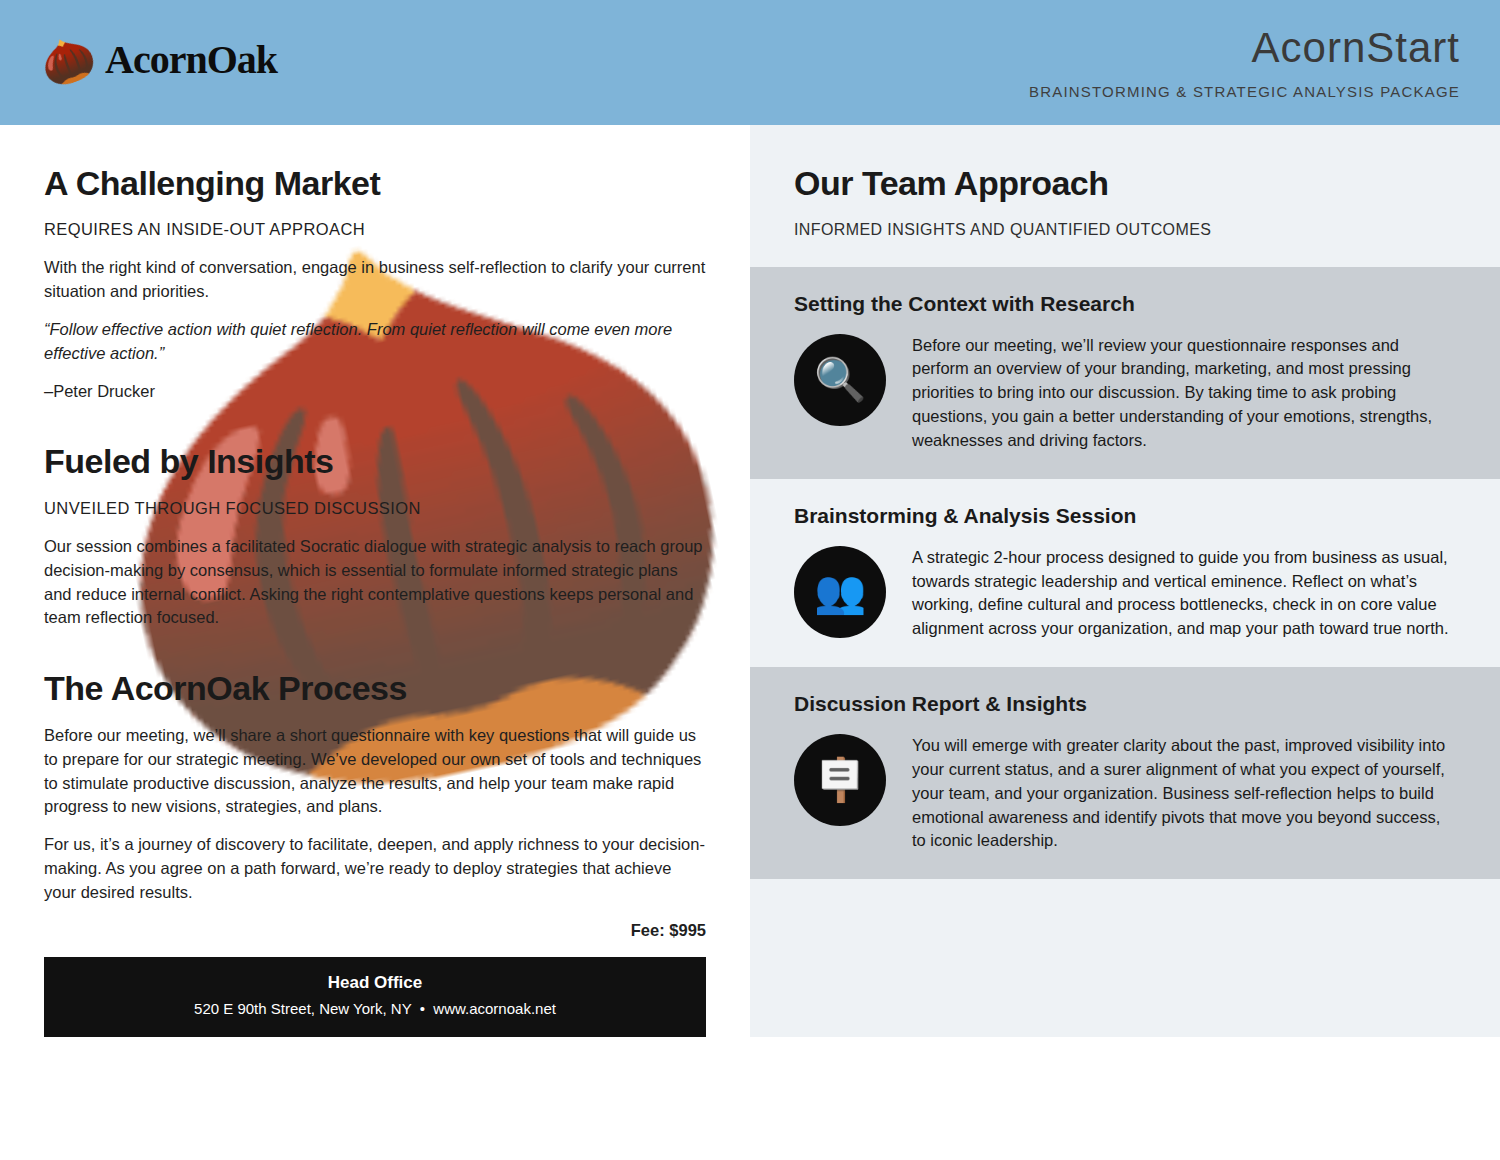🌰 AcornOak
AcornStart
BRAINSTORMING & STRATEGIC ANALYSIS PACKAGE
🌰
A Challenging Market
REQUIRES AN INSIDE-OUT APPROACH
With the right kind of conversation, engage in business self-reflection to clarify your current situation and priorities.
“Follow effective action with quiet reflection. From quiet reflection will come even more effective action.”
–Peter Drucker
Fueled by Insights
UNVEILED THROUGH FOCUSED DISCUSSION
Our session combines a facilitated Socratic dialogue with strategic analysis to reach group decision-making by consensus, which is essential to formulate informed strategic plans and reduce internal conflict. Asking the right contemplative questions keeps personal and team reflection focused.
The AcornOak Process
Before our meeting, we’ll share a short questionnaire with key questions that will guide us to prepare for our strategic meeting. We’ve developed our own set of tools and techniques to stimulate productive discussion, analyze the results, and help your team make rapid progress to new visions, strategies, and plans.
For us, it’s a journey of discovery to facilitate, deepen, and apply richness to your decision-making. As you agree on a path forward, we’re ready to deploy strategies that achieve your desired results.
Fee: $995
Head Office 520 E 90th Street, New York, NY • www.acornoak.net
Our Team Approach
INFORMED INSIGHTS AND QUANTIFIED OUTCOMES
Setting the Context with Research
🔍
Before our meeting, we’ll review your questionnaire responses and perform an overview of your branding, marketing, and most pressing priorities to bring into our discussion. By taking time to ask probing questions, you gain a better understanding of your emotions, strengths, weaknesses and driving factors.
Brainstorming & Analysis Session
👥
A strategic 2-hour process designed to guide you from business as usual, towards strategic leadership and vertical eminence. Reflect on what’s working, define cultural and process bottlenecks, check in on core value alignment across your organization, and map your path toward true north.
Discussion Report & Insights
🪧
You will emerge with greater clarity about the past, improved visibility into your current status, and a surer alignment of what you expect of yourself, your team, and your organization. Business self-reflection helps to build emotional awareness and identify pivots that move you beyond success, to iconic leadership.